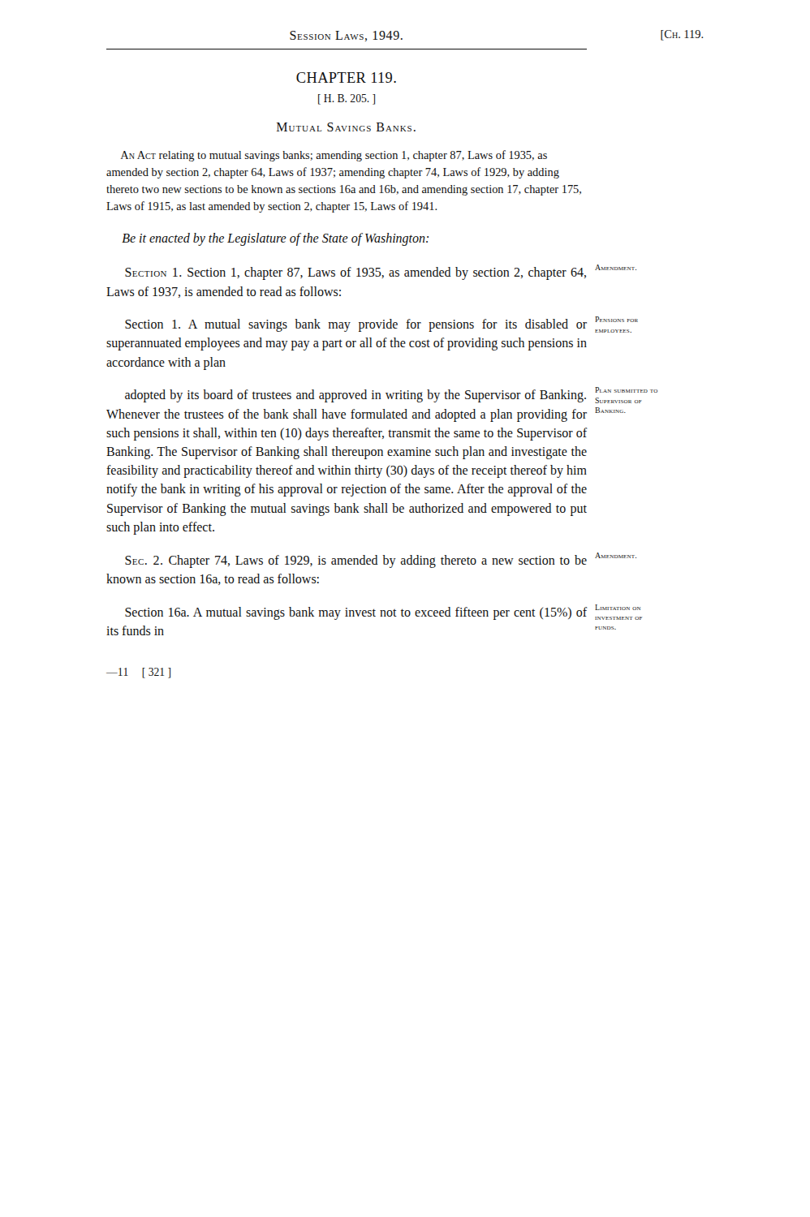[Ch. 119.
Session Laws, 1949.
CHAPTER 119.
[ H. B. 205. ]
Mutual Savings Banks.
An Act relating to mutual savings banks; amending section 1, chapter 87, Laws of 1935, as amended by section 2, chapter 64, Laws of 1937; amending chapter 74, Laws of 1929, by adding thereto two new sections to be known as sections 16a and 16b, and amending section 17, chapter 175, Laws of 1915, as last amended by section 2, chapter 15, Laws of 1941.
Be it enacted by the Legislature of the State of Washington:
Amendment.
Section 1. Section 1, chapter 87, Laws of 1935, as amended by section 2, chapter 64, Laws of 1937, is amended to read as follows:
Pensions for employees.
Section 1. A mutual savings bank may provide for pensions for its disabled or superannuated employees and may pay a part or all of the cost of providing such pensions in accordance with a plan
Plan submitted to Supervisor of Banking.
adopted by its board of trustees and approved in writing by the Supervisor of Banking. Whenever the trustees of the bank shall have formulated and adopted a plan providing for such pensions it shall, within ten (10) days thereafter, transmit the same to the Supervisor of Banking. The Supervisor of Banking shall thereupon examine such plan and investigate the feasibility and practicability thereof and within thirty (30) days of the receipt thereof by him notify the bank in writing of his approval or rejection of the same. After the approval of the Supervisor of Banking the mutual savings bank shall be authorized and empowered to put such plan into effect.
Amendment.
Sec. 2. Chapter 74, Laws of 1929, is amended by adding thereto a new section to be known as section 16a, to read as follows:
Limitation on investment of funds.
Section 16a. A mutual savings bank may invest not to exceed fifteen per cent (15%) of its funds in
—11 [ 321 ]